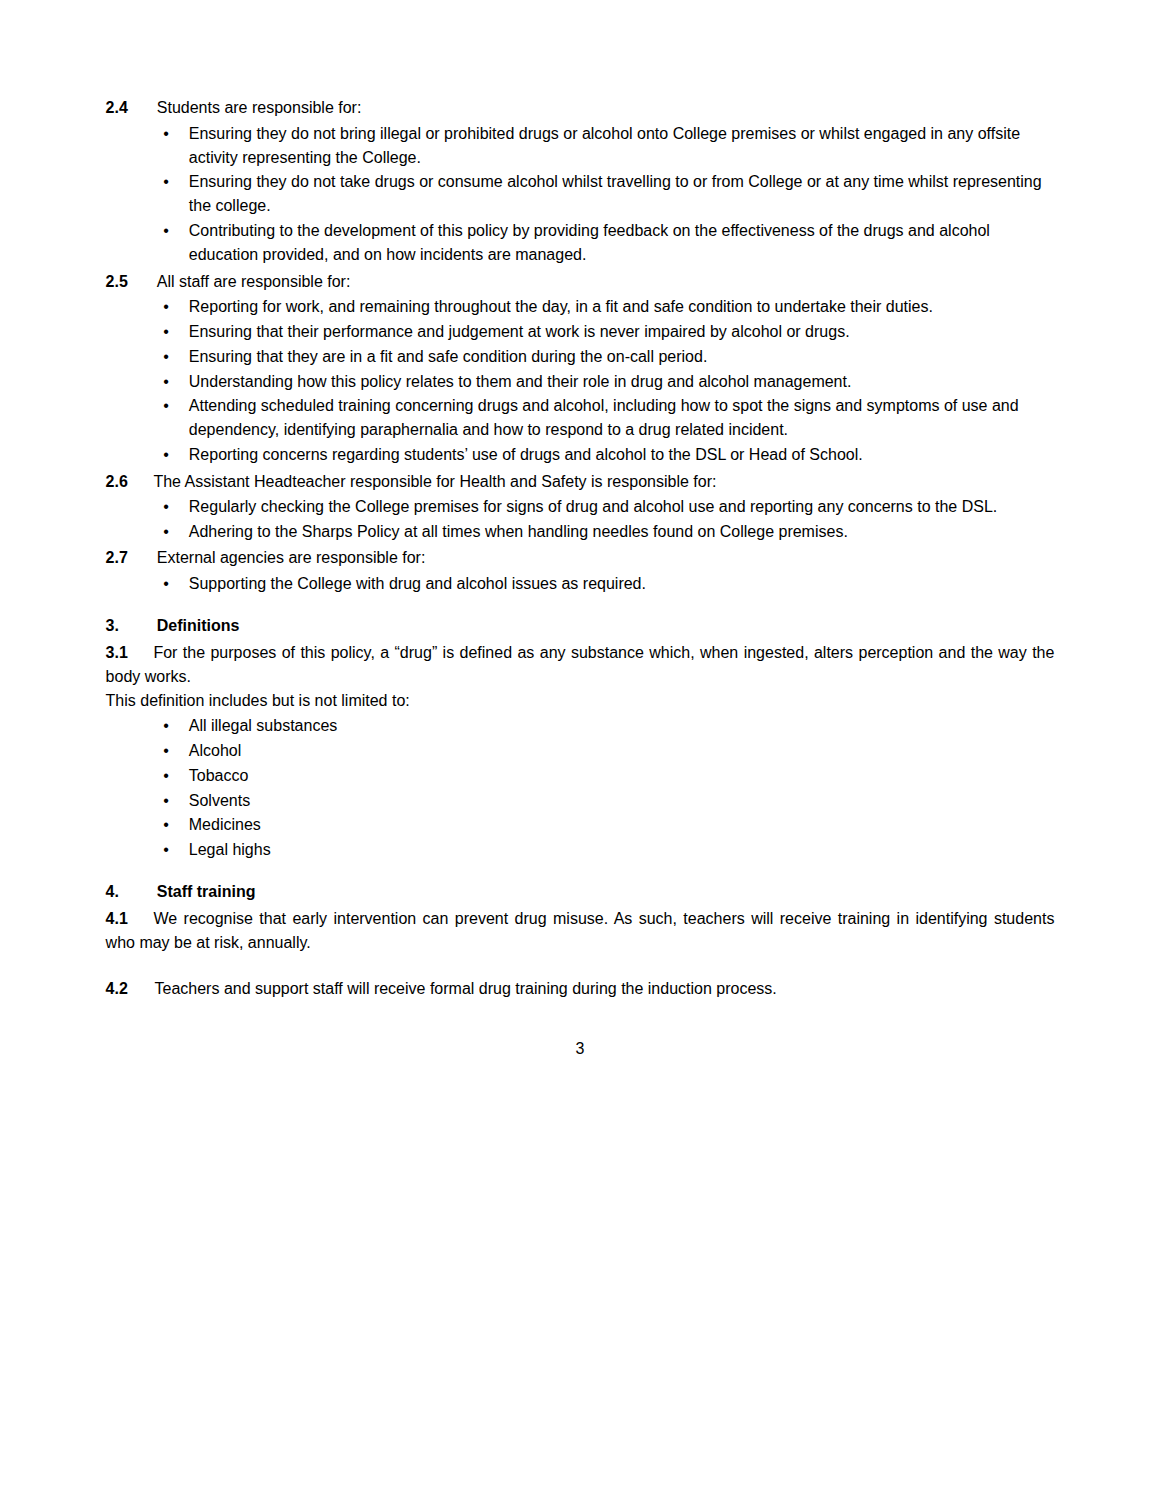2.4 Students are responsible for:
Ensuring they do not bring illegal or prohibited drugs or alcohol onto College premises or whilst engaged in any offsite activity representing the College.
Ensuring they do not take drugs or consume alcohol whilst travelling to or from College or at any time whilst representing the college.
Contributing to the development of this policy by providing feedback on the effectiveness of the drugs and alcohol education provided, and on how incidents are managed.
2.5 All staff are responsible for:
Reporting for work, and remaining throughout the day, in a fit and safe condition to undertake their duties.
Ensuring that their performance and judgement at work is never impaired by alcohol or drugs.
Ensuring that they are in a fit and safe condition during the on-call period.
Understanding how this policy relates to them and their role in drug and alcohol management.
Attending scheduled training concerning drugs and alcohol, including how to spot the signs and symptoms of use and dependency, identifying paraphernalia and how to respond to a drug related incident.
Reporting concerns regarding students’ use of drugs and alcohol to the DSL or Head of School.
2.6 The Assistant Headteacher responsible for Health and Safety is responsible for:
Regularly checking the College premises for signs of drug and alcohol use and reporting any concerns to the DSL.
Adhering to the Sharps Policy at all times when handling needles found on College premises.
2.7 External agencies are responsible for:
Supporting the College with drug and alcohol issues as required.
3. Definitions
3.1 For the purposes of this policy, a “drug” is defined as any substance which, when ingested, alters perception and the way the body works.
This definition includes but is not limited to:
All illegal substances
Alcohol
Tobacco
Solvents
Medicines
Legal highs
4. Staff training
4.1 We recognise that early intervention can prevent drug misuse. As such, teachers will receive training in identifying students who may be at risk, annually.
4.2 Teachers and support staff will receive formal drug training during the induction process.
3